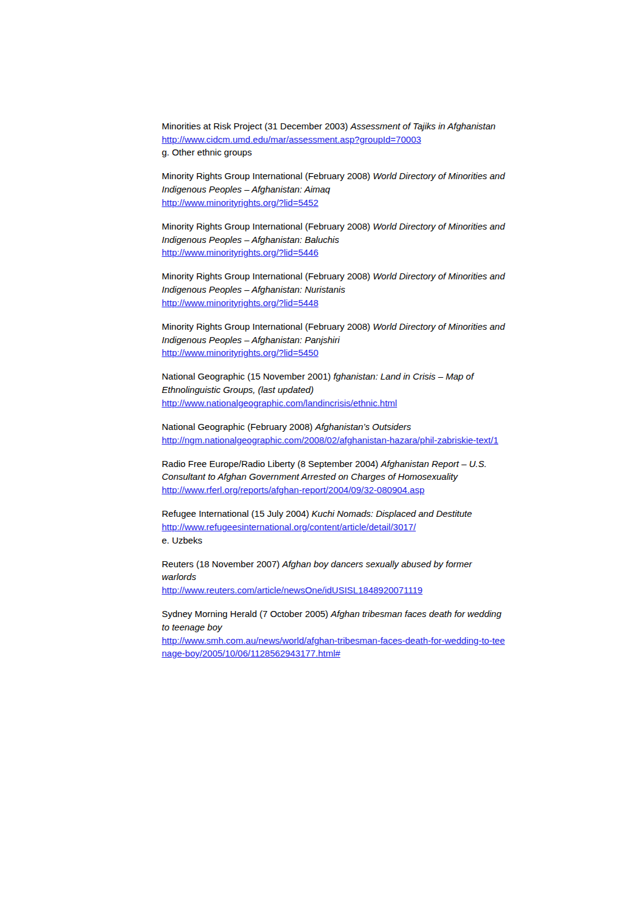Minorities at Risk Project (31 December 2003) Assessment of Tajiks in Afghanistan
http://www.cidcm.umd.edu/mar/assessment.asp?groupId=70003
g. Other ethnic groups
Minority Rights Group International (February 2008) World Directory of Minorities and Indigenous Peoples – Afghanistan: Aimaq
http://www.minorityrights.org/?lid=5452
Minority Rights Group International (February 2008) World Directory of Minorities and Indigenous Peoples – Afghanistan: Baluchis
http://www.minorityrights.org/?lid=5446
Minority Rights Group International (February 2008) World Directory of Minorities and Indigenous Peoples – Afghanistan: Nuristanis
http://www.minorityrights.org/?lid=5448
Minority Rights Group International (February 2008) World Directory of Minorities and Indigenous Peoples – Afghanistan: Panjshiri
http://www.minorityrights.org/?lid=5450
National Geographic (15 November 2001) fghanistan: Land in Crisis – Map of Ethnolinguistic Groups, (last updated)
http://www.nationalgeographic.com/landincrisis/ethnic.html
National Geographic (February 2008) Afghanistan’s Outsiders
http://ngm.nationalgeographic.com/2008/02/afghanistan-hazara/phil-zabriskie-text/1
Radio Free Europe/Radio Liberty (8 September 2004) Afghanistan Report – U.S. Consultant to Afghan Government Arrested on Charges of Homosexuality
http://www.rferl.org/reports/afghan-report/2004/09/32-080904.asp
Refugee International (15 July 2004) Kuchi Nomads: Displaced and Destitute
http://www.refugeesinternational.org/content/article/detail/3017/
e. Uzbeks
Reuters (18 November 2007) Afghan boy dancers sexually abused by former warlords
http://www.reuters.com/article/newsOne/idUSISL1848920071119
Sydney Morning Herald (7 October 2005) Afghan tribesman faces death for wedding to teenage boy
http://www.smh.com.au/news/world/afghan-tribesman-faces-death-for-wedding-to-teenage-boy/2005/10/06/1128562943177.html#